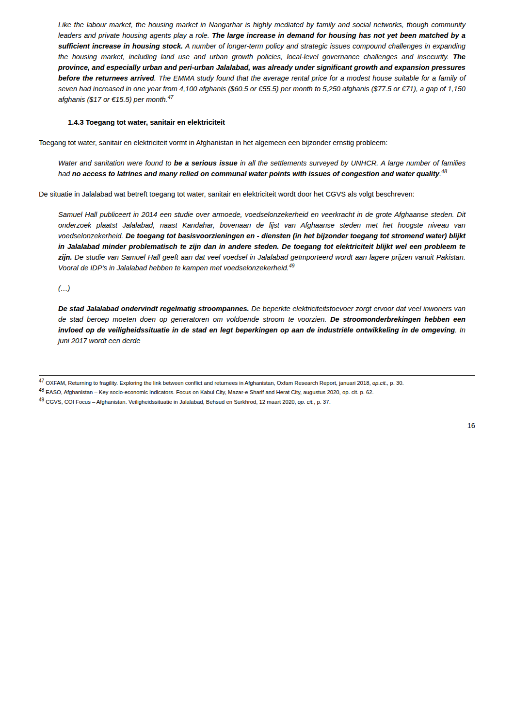Like the labour market, the housing market in Nangarhar is highly mediated by family and social networks, though community leaders and private housing agents play a role. The large increase in demand for housing has not yet been matched by a sufficient increase in housing stock. A number of longer-term policy and strategic issues compound challenges in expanding the housing market, including land use and urban growth policies, local-level governance challenges and insecurity. The province, and especially urban and peri-urban Jalalabad, was already under significant growth and expansion pressures before the returnees arrived. The EMMA study found that the average rental price for a modest house suitable for a family of seven had increased in one year from 4,100 afghanis ($60.5 or €55.5) per month to 5,250 afghanis ($77.5 or €71), a gap of 1,150 afghanis ($17 or €15.5) per month.47
1.4.3 Toegang tot water, sanitair en elektriciteit
Toegang tot water, sanitair en elektriciteit vormt in Afghanistan in het algemeen een bijzonder ernstig probleem:
Water and sanitation were found to be a serious issue in all the settlements surveyed by UNHCR. A large number of families had no access to latrines and many relied on communal water points with issues of congestion and water quality.48
De situatie in Jalalabad wat betreft toegang tot water, sanitair en elektriciteit wordt door het CGVS als volgt beschreven:
Samuel Hall publiceert in 2014 een studie over armoede, voedselonzekerheid en veerkracht in de grote Afghaanse steden. Dit onderzoek plaatst Jalalabad, naast Kandahar, bovenaan de lijst van Afghaanse steden met het hoogste niveau van voedselonzekerheid. De toegang tot basisvoorzieningen en - diensten (in het bijzonder toegang tot stromend water) blijkt in Jalalabad minder problematisch te zijn dan in andere steden. De toegang tot elektriciteit blijkt wel een probleem te zijn. De studie van Samuel Hall geeft aan dat veel voedsel in Jalalabad geïmporteerd wordt aan lagere prijzen vanuit Pakistan. Vooral de IDP's in Jalalabad hebben te kampen met voedselonzekerheid.49
(…)
De stad Jalalabad ondervindt regelmatig stroompannes. De beperkte elektriciteitstoevoer zorgt ervoor dat veel inwoners van de stad beroep moeten doen op generatoren om voldoende stroom te voorzien. De stroomonderbrekingen hebben een invloed op de veiligheidssituatie in de stad en legt beperkingen op aan de industriële ontwikkeling in de omgeving. In juni 2017 wordt een derde
47 OXFAM, Returning to fragility. Exploring the link between conflict and returnees in Afghanistan, Oxfam Research Report, januari 2018, op.cit., p. 30.
48 EASO, Afghanistan – Key socio-economic indicators. Focus on Kabul City, Mazar-e Sharif and Herat City, augustus 2020, op. cit. p. 62.
49 CGVS, COI Focus – Afghanistan. Veiligheidssituatie in Jalalabad, Behsud en Surkhrod, 12 maart 2020, op. cit., p. 37.
16